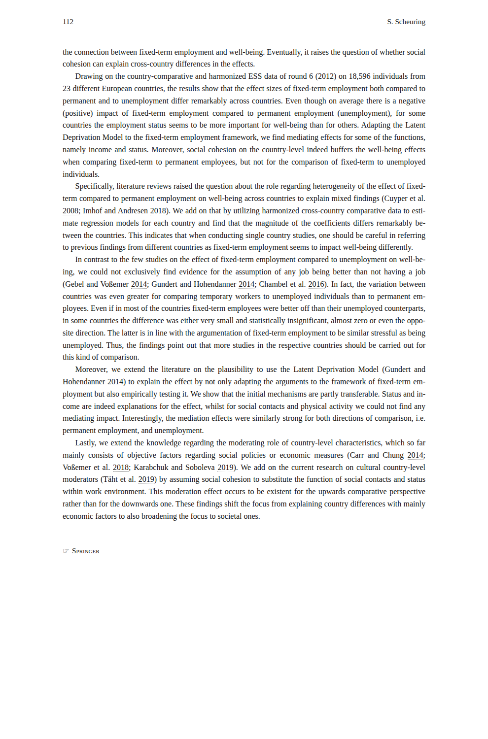112 S. Scheuring
the connection between fixed-term employment and well-being. Eventually, it raises the question of whether social cohesion can explain cross-country differences in the effects.
Drawing on the country-comparative and harmonized ESS data of round 6 (2012) on 18,596 individuals from 23 different European countries, the results show that the effect sizes of fixed-term employment both compared to permanent and to unemployment differ remarkably across countries. Even though on average there is a negative (positive) impact of fixed-term employment compared to permanent employment (unemployment), for some countries the employment status seems to be more important for well-being than for others. Adapting the Latent Deprivation Model to the fixed-term employment framework, we find mediating effects for some of the functions, namely income and status. Moreover, social cohesion on the country-level indeed buffers the well-being effects when comparing fixed-term to permanent employees, but not for the comparison of fixed-term to unemployed individuals.
Specifically, literature reviews raised the question about the role regarding heterogeneity of the effect of fixed-term compared to permanent employment on well-being across countries to explain mixed findings (Cuyper et al. 2008; Imhof and Andresen 2018). We add on that by utilizing harmonized cross-country comparative data to estimate regression models for each country and find that the magnitude of the coefficients differs remarkably between the countries. This indicates that when conducting single country studies, one should be careful in referring to previous findings from different countries as fixed-term employment seems to impact well-being differently.
In contrast to the few studies on the effect of fixed-term employment compared to unemployment on well-being, we could not exclusively find evidence for the assumption of any job being better than not having a job (Gebel and Voßemer 2014; Gundert and Hohendanner 2014; Chambel et al. 2016). In fact, the variation between countries was even greater for comparing temporary workers to unemployed individuals than to permanent employees. Even if in most of the countries fixed-term employees were better off than their unemployed counterparts, in some countries the difference was either very small and statistically insignificant, almost zero or even the opposite direction. The latter is in line with the argumentation of fixed-term employment to be similar stressful as being unemployed. Thus, the findings point out that more studies in the respective countries should be carried out for this kind of comparison.
Moreover, we extend the literature on the plausibility to use the Latent Deprivation Model (Gundert and Hohendanner 2014) to explain the effect by not only adapting the arguments to the framework of fixed-term employment but also empirically testing it. We show that the initial mechanisms are partly transferable. Status and income are indeed explanations for the effect, whilst for social contacts and physical activity we could not find any mediating impact. Interestingly, the mediation effects were similarly strong for both directions of comparison, i.e. permanent employment, and unemployment.
Lastly, we extend the knowledge regarding the moderating role of country-level characteristics, which so far mainly consists of objective factors regarding social policies or economic measures (Carr and Chung 2014; Voßemer et al. 2018; Karabchuk and Soboleva 2019). We add on the current research on cultural country-level moderators (Täht et al. 2019) by assuming social cohesion to substitute the function of social contacts and status within work environment. This moderation effect occurs to be existent for the upwards comparative perspective rather than for the downwards one. These findings shift the focus from explaining country differences with mainly economic factors to also broadening the focus to societal ones.
☞Springer